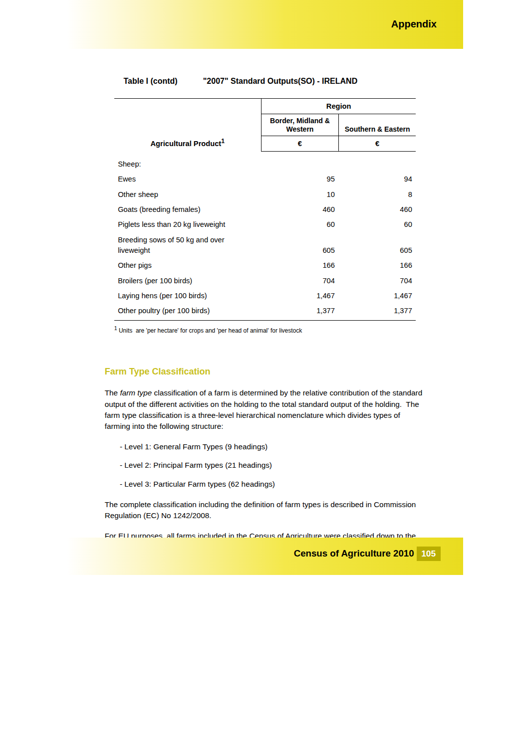Appendix
Table I (contd) "2007" Standard Outputs(SO) - IRELAND
| Agricultural Product 1 | Region |
| Border, Midland & Western | Southern & Eastern |
| € | € |
| Sheep: | | |
| Ewes | 95 | 94 |
| Other sheep | 10 | 8 |
| Goats (breeding females) | 460 | 460 |
| Piglets less than 20 kg liveweight | 60 | 60 |
| Breeding sows of 50 kg and over liveweight | 605 | 605 |
| Other pigs | 166 | 166 |
| Broilers (per 100 birds) | 704 | 704 |
| Laying hens (per 100 birds) | 1,467 | 1,467 |
| Other poultry (per 100 birds) | 1,377 | 1,377 |
1 Units are 'per hectare' for crops and 'per head of animal' for livestock
Farm Type Classification
The farm type classification of a farm is determined by the relative contribution of the standard output of the different activities on the holding to the total standard output of the holding. The farm type classification is a three-level hierarchical nomenclature which divides types of farming into the following structure:
- Level 1: General Farm Types (9 headings)
- Level 2: Principal Farm types (21 headings)
- Level 3: Particular Farm types (62 headings)
The complete classification including the definition of farm types is described in Commission Regulation (EC) No 1242/2008.
For EU purposes, all farms included in the Census of Agriculture were classified down to the most detailed farm type (i.e. Level 3). However, details at Level 1 and 2 are found to be adequate for most analytical purposes. A description of the headings comprising two levels of the basic typology classification as well as the definitions of the headings are given in Table II.
Census of Agriculture 2010
105